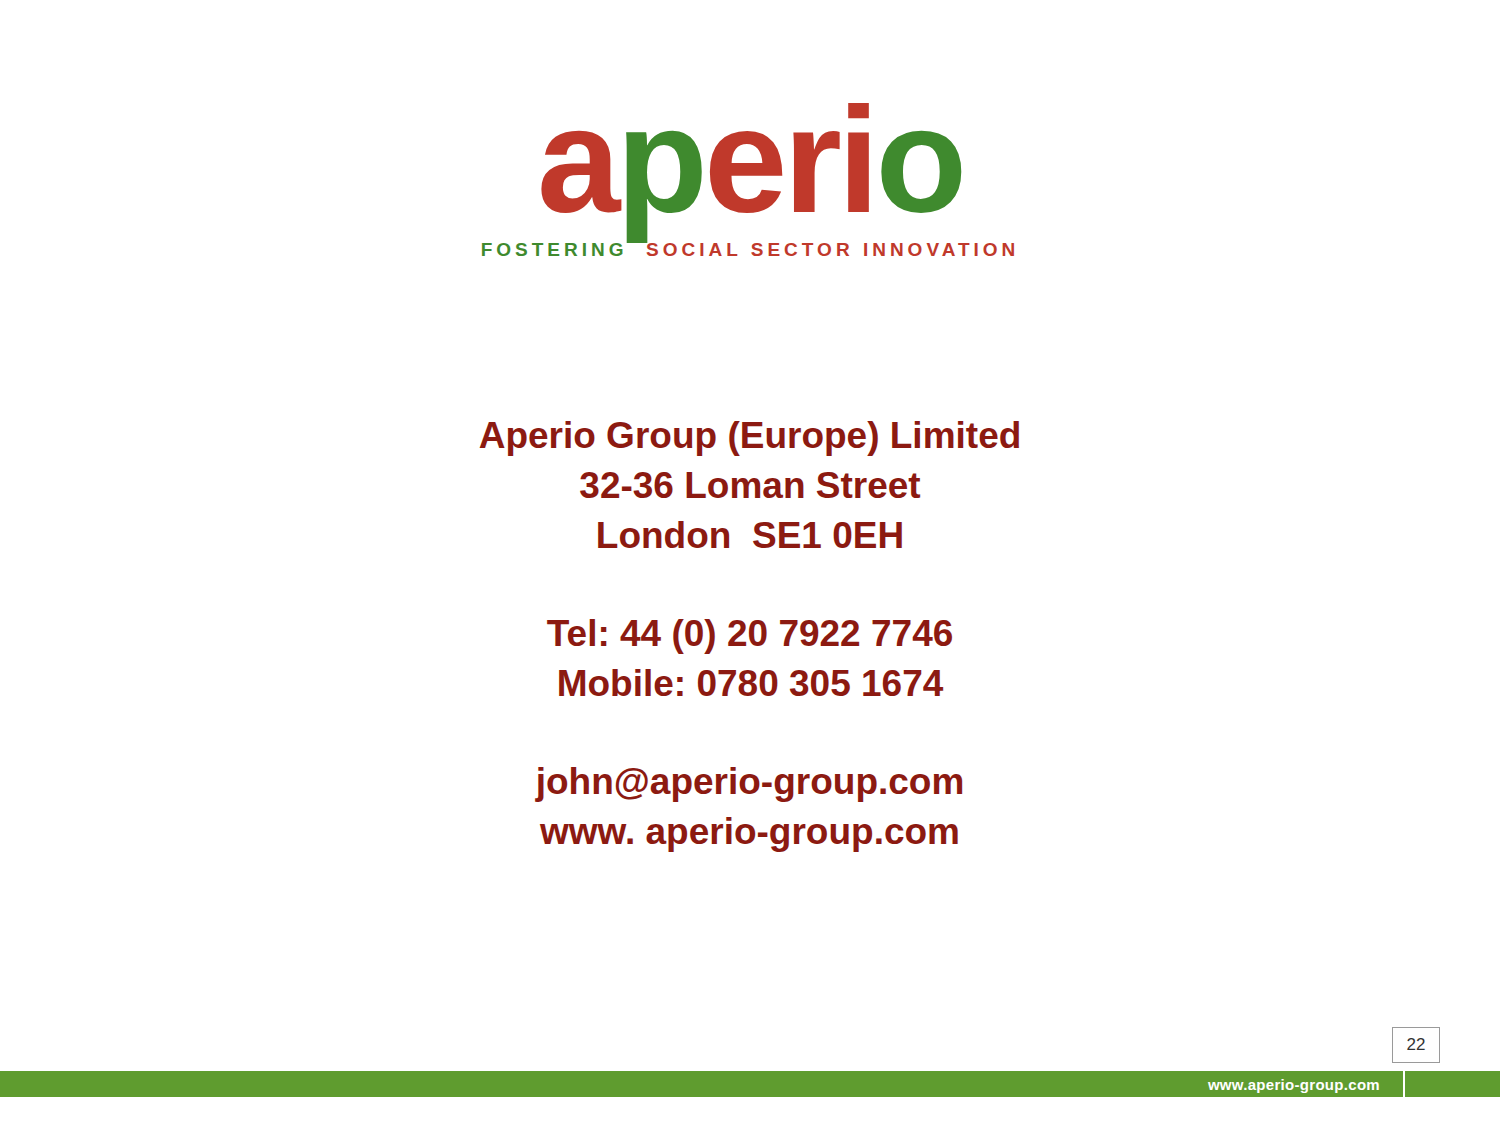aperio
FOSTERING SOCIAL SECTOR INNOVATION
Aperio Group (Europe) Limited
32-36 Loman Street
London SE1 0EH
Tel: 44 (0) 20 7922 7746
Mobile: 0780 305 1674
john@aperio-group.com
www. aperio-group.com
22
www.aperio-group.com